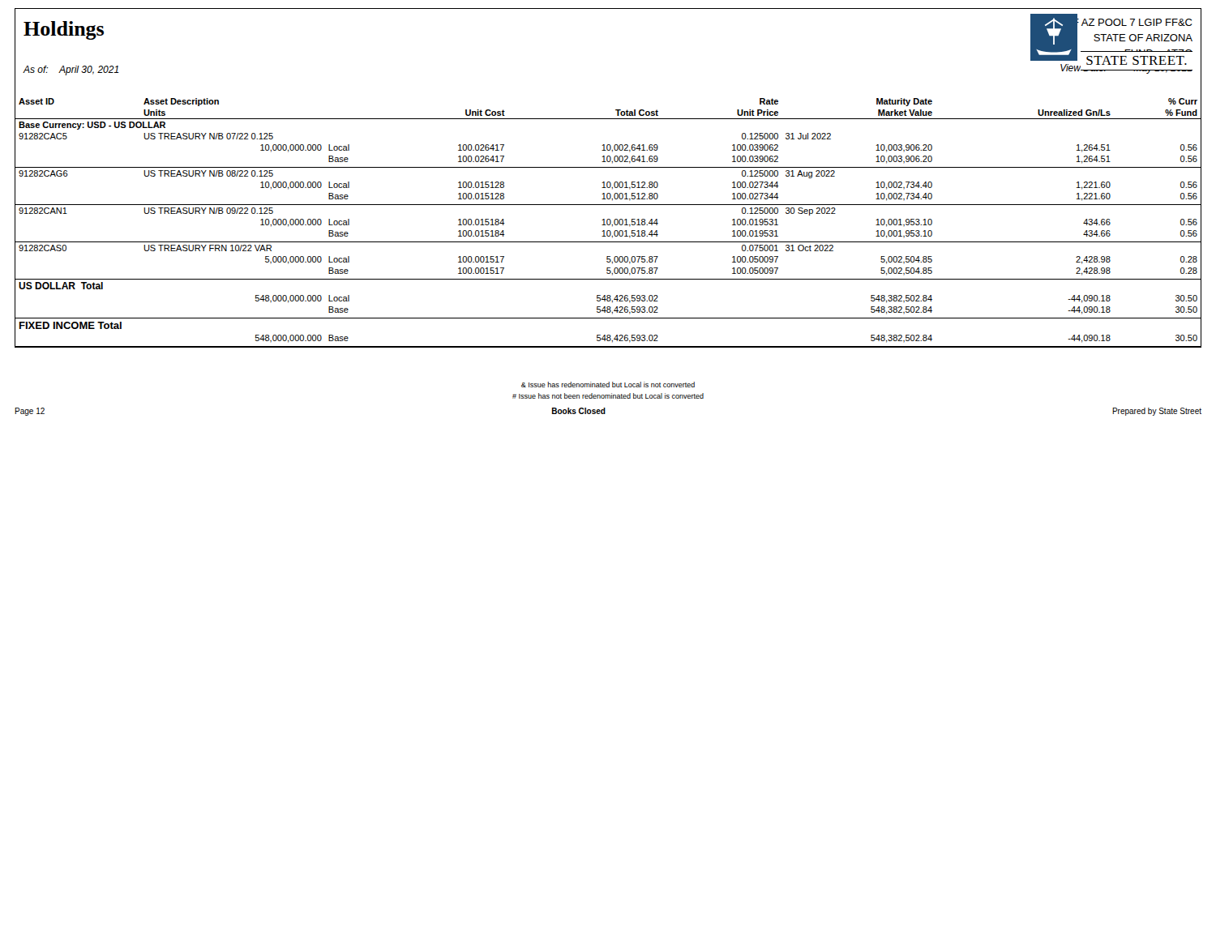ST OF AZ POOL 7 LGIP FF&C
STATE OF ARIZONA
FUND: ATZG
View Date: May 10, 2021
STATE STREET.
Holdings
As of: April 30, 2021
| Base Currency: USD - US DOLLAR |
| Asset ID | Asset Description | | | | Rate | Maturity Date | | % Curr |
| | Units | | Unit Cost | Total Cost | Unit Price | Market Value | Unrealized Gn/Ls | % Fund |
| 91282CAC5 | US TREASURY N/B 07/22 0.125 | 0.125000 | 31 Jul 2022 | | |
| | 10,000,000.000 | Local | 100.026417 | 10,002,641.69 | 100.039062 | 10,003,906.20 | 1,264.51 | 0.56 |
| | | Base | 100.026417 | 10,002,641.69 | 100.039062 | 10,003,906.20 | 1,264.51 | 0.56 |
| 91282CAG6 | US TREASURY N/B 08/22 0.125 | 0.125000 | 31 Aug 2022 | | |
| | 10,000,000.000 | Local | 100.015128 | 10,001,512.80 | 100.027344 | 10,002,734.40 | 1,221.60 | 0.56 |
| | | Base | 100.015128 | 10,001,512.80 | 100.027344 | 10,002,734.40 | 1,221.60 | 0.56 |
| 91282CAN1 | US TREASURY N/B 09/22 0.125 | 0.125000 | 30 Sep 2022 | | |
| | 10,000,000.000 | Local | 100.015184 | 10,001,518.44 | 100.019531 | 10,001,953.10 | 434.66 | 0.56 |
| | | Base | 100.015184 | 10,001,518.44 | 100.019531 | 10,001,953.10 | 434.66 | 0.56 |
| 91282CAS0 | US TREASURY FRN 10/22 VAR | 0.075001 | 31 Oct 2022 | | |
| | 5,000,000.000 | Local | 100.001517 | 5,000,075.87 | 100.050097 | 5,002,504.85 | 2,428.98 | 0.28 |
| | | Base | 100.001517 | 5,000,075.87 | 100.050097 | 5,002,504.85 | 2,428.98 | 0.28 |
| US DOLLAR Total | |
| | 548,000,000.000 | Local | | 548,426,593.02 | | 548,382,502.84 | -44,090.18 | 30.50 |
| | | Base | | 548,426,593.02 | | 548,382,502.84 | -44,090.18 | 30.50 |
| FIXED INCOME Total | |
| | 548,000,000.000 | Base | | 548,426,593.02 | | 548,382,502.84 | -44,090.18 | 30.50 |
& Issue has redenominated but Local is not converted
# Issue has not been redenominated but Local is converted
Page 12
Books Closed
Prepared by State Street